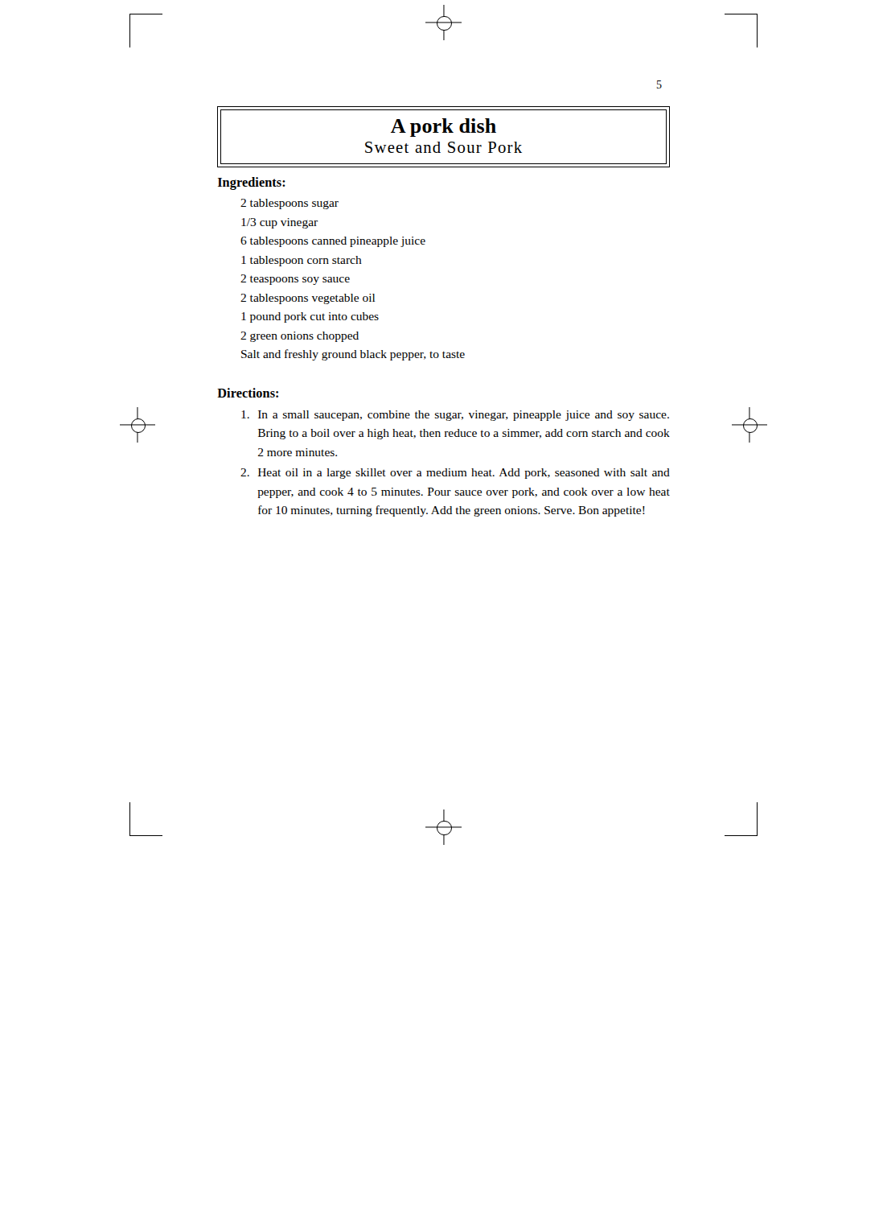5
A pork dish
Sweet and Sour Pork
Ingredients:
2 tablespoons sugar
1/3 cup vinegar
6 tablespoons canned pineapple juice
1 tablespoon corn starch
2 teaspoons soy sauce
2 tablespoons vegetable oil
1 pound pork cut into cubes
2 green onions chopped
Salt and freshly ground black pepper, to taste
Directions:
In a small saucepan, combine the sugar, vinegar, pineapple juice and soy sauce. Bring to a boil over a high heat, then reduce to a simmer, add corn starch and cook 2 more minutes.
Heat oil in a large skillet over a medium heat. Add pork, seasoned with salt and pepper, and cook 4 to 5 minutes. Pour sauce over pork, and cook over a low heat for 10 minutes, turning frequently. Add the green onions. Serve. Bon appetite!